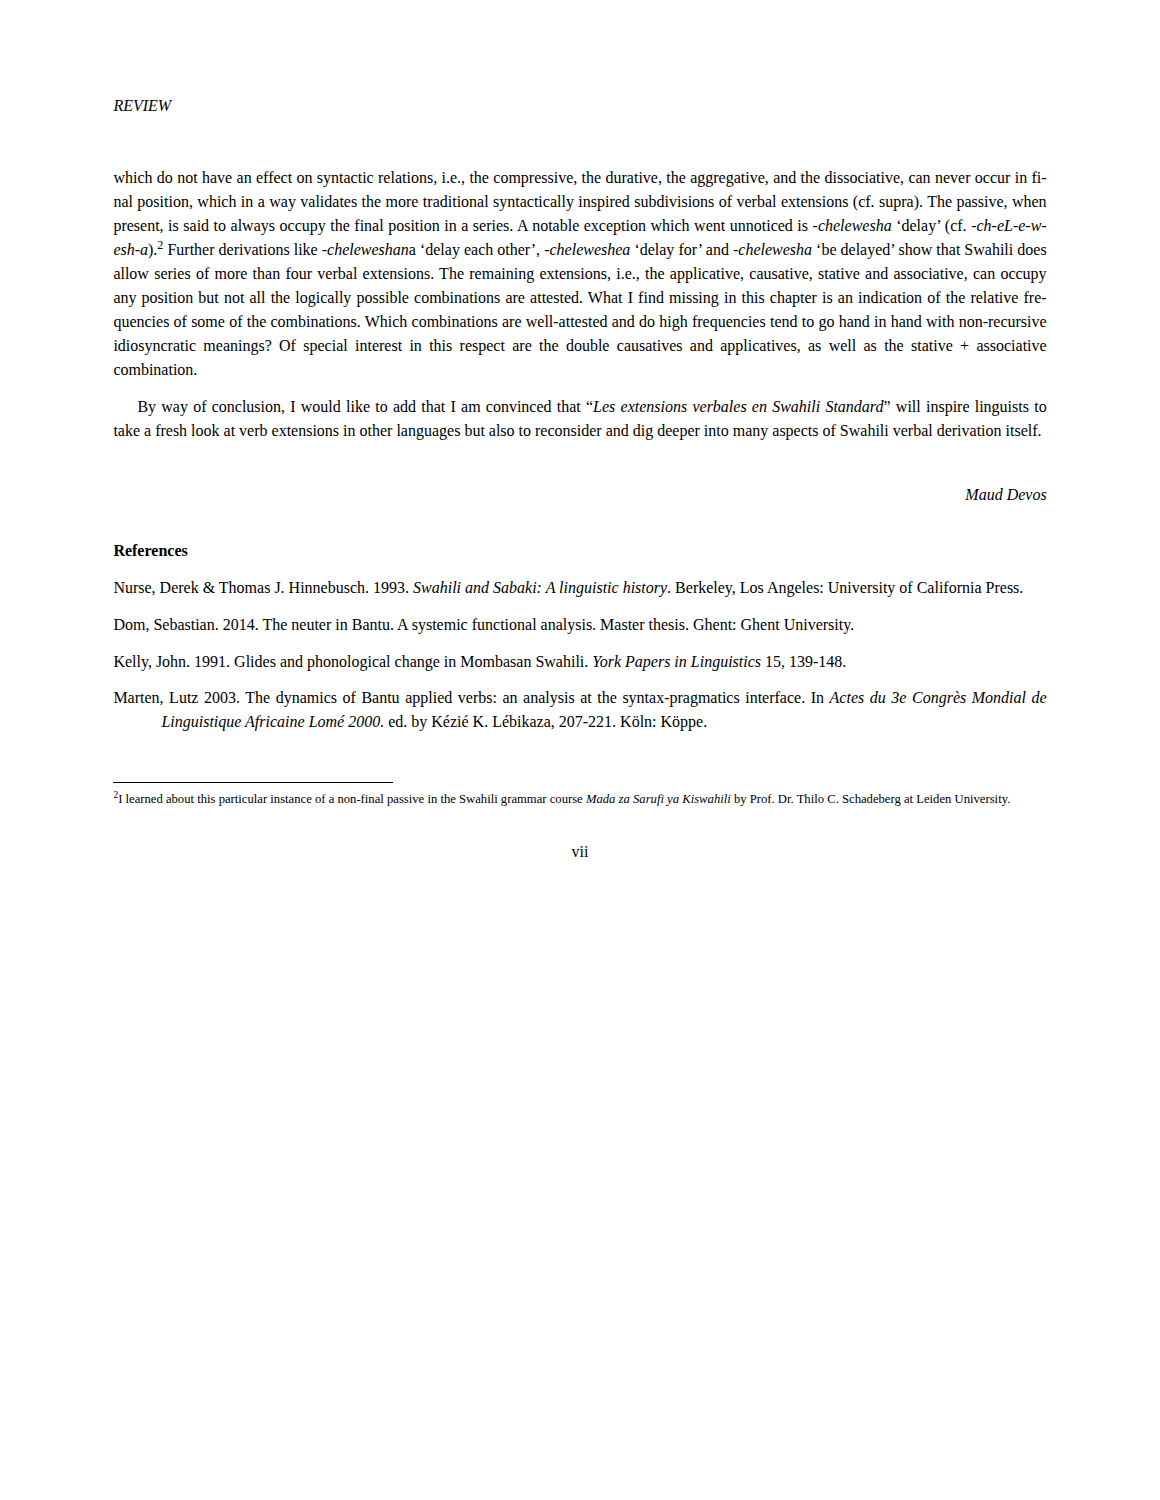REVIEW
which do not have an effect on syntactic relations, i.e., the compressive, the durative, the aggregative, and the dissociative, can never occur in final position, which in a way validates the more traditional syntactically inspired subdivisions of verbal extensions (cf. supra). The passive, when present, is said to always occupy the final position in a series. A notable exception which went unnoticed is -chelewesha ‘delay’ (cf. -ch-eL-e-w-esh-a).2 Further derivations like -cheleweshana ‘delay each other’, -cheleweshea ‘delay for’ and -chelewesha ‘be delayed’ show that Swahili does allow series of more than four verbal extensions. The remaining extensions, i.e., the applicative, causative, stative and associative, can occupy any position but not all the logically possible combinations are attested. What I find missing in this chapter is an indication of the relative frequencies of some of the combinations. Which combinations are well-attested and do high frequencies tend to go hand in hand with non-recursive idiosyncratic meanings? Of special interest in this respect are the double causatives and applicatives, as well as the stative + associative combination.
By way of conclusion, I would like to add that I am convinced that “Les extensions verbales en Swahili Standard” will inspire linguists to take a fresh look at verb extensions in other languages but also to reconsider and dig deeper into many aspects of Swahili verbal derivation itself.
Maud Devos
References
Nurse, Derek & Thomas J. Hinnebusch. 1993. Swahili and Sabaki: A linguistic history. Berkeley, Los Angeles: University of California Press.
Dom, Sebastian. 2014. The neuter in Bantu. A systemic functional analysis. Master thesis. Ghent: Ghent University.
Kelly, John. 1991. Glides and phonological change in Mombasan Swahili. York Papers in Linguistics 15, 139-148.
Marten, Lutz 2003. The dynamics of Bantu applied verbs: an analysis at the syntax-pragmatics interface. In Actes du 3e Congrès Mondial de Linguistique Africaine Lomé 2000. ed. by Kézié K. Lébikaza, 207-221. Köln: Köppe.
2I learned about this particular instance of a non-final passive in the Swahili grammar course Mada za Sarufi ya Kiswahili by Prof. Dr. Thilo C. Schadeberg at Leiden University.
vii